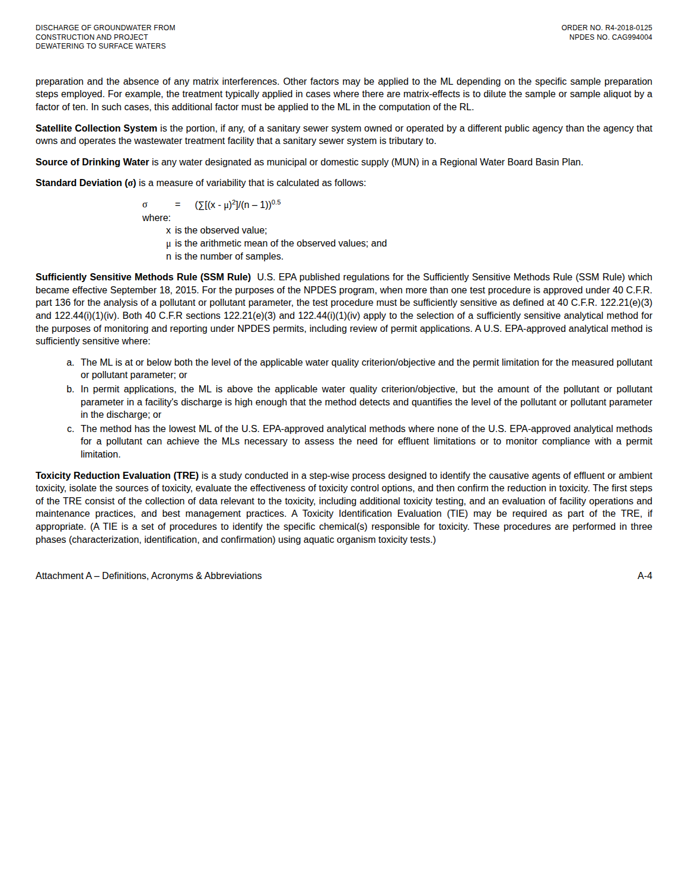DISCHARGE OF GROUNDWATER FROM
CONSTRUCTION AND PROJECT
DEWATERING TO SURFACE WATERS
ORDER NO. R4-2018-0125
NPDES NO. CAG994004
preparation and the absence of any matrix interferences. Other factors may be applied to the ML depending on the specific sample preparation steps employed. For example, the treatment typically applied in cases where there are matrix-effects is to dilute the sample or sample aliquot by a factor of ten. In such cases, this additional factor must be applied to the ML in the computation of the RL.
Satellite Collection System is the portion, if any, of a sanitary sewer system owned or operated by a different public agency than the agency that owns and operates the wastewater treatment facility that a sanitary sewer system is tributary to.
Source of Drinking Water is any water designated as municipal or domestic supply (MUN) in a Regional Water Board Basin Plan.
Standard Deviation (σ) is a measure of variability that is calculated as follows:
| σ | = | (∑[(x - μ ) 2 ]/(n – 1)) 0.5 |
| where: |
| x | is the observed value; |
| μ | is the arithmetic mean of the observed values; and |
| n | is the number of samples. |
Sufficiently Sensitive Methods Rule (SSM Rule) U.S. EPA published regulations for the Sufficiently Sensitive Methods Rule (SSM Rule) which became effective September 18, 2015. For the purposes of the NPDES program, when more than one test procedure is approved under 40 C.F.R. part 136 for the analysis of a pollutant or pollutant parameter, the test procedure must be sufficiently sensitive as defined at 40 C.F.R. 122.21(e)(3) and 122.44(i)(1)(iv). Both 40 C.F.R sections 122.21(e)(3) and 122.44(i)(1)(iv) apply to the selection of a sufficiently sensitive analytical method for the purposes of monitoring and reporting under NPDES permits, including review of permit applications. A U.S. EPA-approved analytical method is sufficiently sensitive where:
The ML is at or below both the level of the applicable water quality criterion/objective and the permit limitation for the measured pollutant or pollutant parameter; or
In permit applications, the ML is above the applicable water quality criterion/objective, but the amount of the pollutant or pollutant parameter in a facility's discharge is high enough that the method detects and quantifies the level of the pollutant or pollutant parameter in the discharge; or
The method has the lowest ML of the U.S. EPA-approved analytical methods where none of the U.S. EPA-approved analytical methods for a pollutant can achieve the MLs necessary to assess the need for effluent limitations or to monitor compliance with a permit limitation.
Toxicity Reduction Evaluation (TRE) is a study conducted in a step-wise process designed to identify the causative agents of effluent or ambient toxicity, isolate the sources of toxicity, evaluate the effectiveness of toxicity control options, and then confirm the reduction in toxicity. The first steps of the TRE consist of the collection of data relevant to the toxicity, including additional toxicity testing, and an evaluation of facility operations and maintenance practices, and best management practices. A Toxicity Identification Evaluation (TIE) may be required as part of the TRE, if appropriate. (A TIE is a set of procedures to identify the specific chemical(s) responsible for toxicity. These procedures are performed in three phases (characterization, identification, and confirmation) using aquatic organism toxicity tests.)
Attachment A – Definitions, Acronyms & Abbreviations
A-4